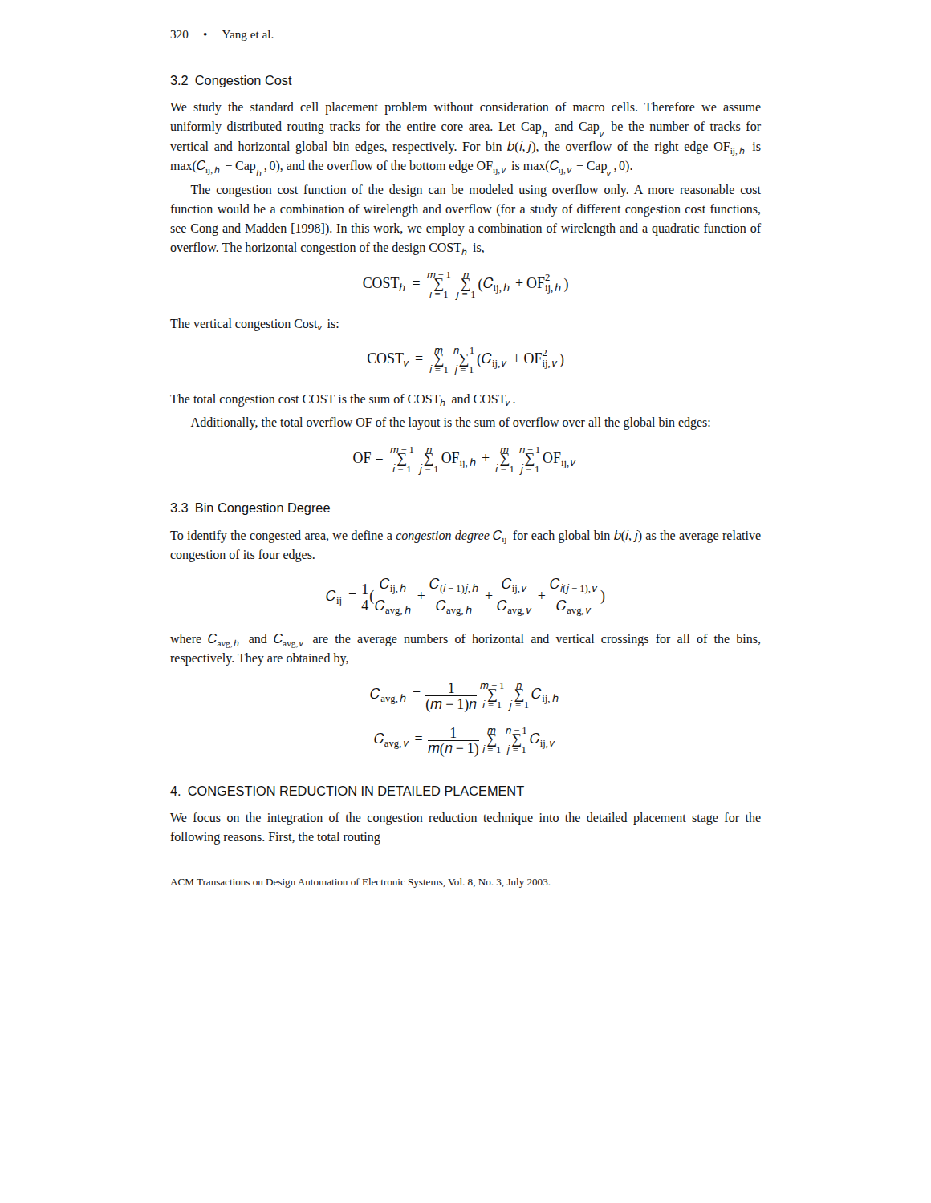320 • Yang et al.
3.2 Congestion Cost
We study the standard cell placement problem without consideration of macro cells. Therefore we assume uniformly distributed routing tracks for the entire core area. Let Caph and Capv be the number of tracks for vertical and horizontal global bin edges, respectively. For bin b(i,j), the overflow of the right edge OFij,h is max(Cij,h−Caph,0), and the overflow of the bottom edge OFij,v is max(Cij,v−Capv,0).
The congestion cost function of the design can be modeled using overflow only. A more reasonable cost function would be a combination of wirelength and overflow (for a study of different congestion cost functions, see Cong and Madden [1998]). In this work, we employ a combination of wirelength and a quadratic function of overflow. The horizontal congestion of the design COSTh is,
COSTh = ∑ i=1 m−1 ∑ j=1 n ( Cij,h + OFij,h2 )
The vertical congestion Costv is:
COSTv = ∑ i=1 m ∑ j=1 n−1 ( Cij,v + OFij,v2 )
The total congestion cost COST is the sum of COSTh and COSTv.
Additionally, the total overflow OF of the layout is the sum of overflow over all the global bin edges:
OF = ∑ i=1 m−1 ∑ j=1 n OFij,h + ∑ i=1 m ∑ j=1 n−1 OFij,v
3.3 Bin Congestion Degree
To identify the congested area, we define a congestion degree Cij for each global bin b(i,j) as the average relative congestion of its four edges.
Cij = 14 ( Cij,h Cavg,h + C(i−1)j,h Cavg,h + Cij,v Cavg,v + Ci(j−1),v Cavg,v )
where Cavg,h and Cavg,v are the average numbers of horizontal and vertical crossings for all of the bins, respectively. They are obtained by,
Cavg,h = 1 (m−1)n ∑ i=1 m−1 ∑ j=1 n Cij,h
Cavg,v = 1 m(n−1) ∑ i=1 m ∑ j=1 n−1 Cij,v
4. CONGESTION REDUCTION IN DETAILED PLACEMENT
We focus on the integration of the congestion reduction technique into the detailed placement stage for the following reasons. First, the total routing
ACM Transactions on Design Automation of Electronic Systems, Vol. 8, No. 3, July 2003.